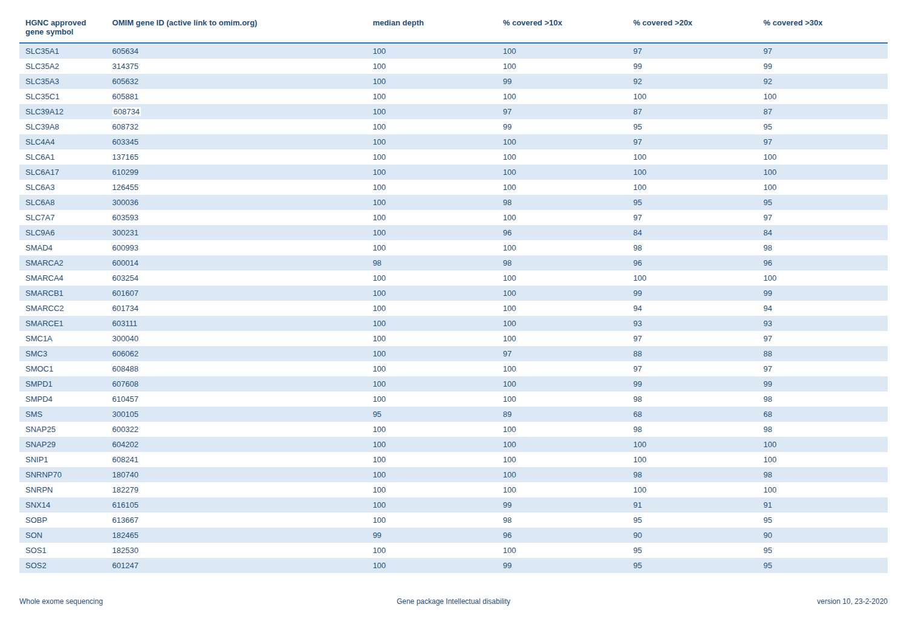| HGNC approved gene symbol | OMIM gene ID (active link to omim.org) | median depth | % covered >10x | % covered >20x | % covered >30x |
| --- | --- | --- | --- | --- | --- |
| SLC35A1 | 605634 | 100 | 100 | 97 | 97 |
| SLC35A2 | 314375 | 100 | 100 | 99 | 99 |
| SLC35A3 | 605632 | 100 | 99 | 92 | 92 |
| SLC35C1 | 605881 | 100 | 100 | 100 | 100 |
| SLC39A12 | 608734 | 100 | 97 | 87 | 87 |
| SLC39A8 | 608732 | 100 | 99 | 95 | 95 |
| SLC4A4 | 603345 | 100 | 100 | 97 | 97 |
| SLC6A1 | 137165 | 100 | 100 | 100 | 100 |
| SLC6A17 | 610299 | 100 | 100 | 100 | 100 |
| SLC6A3 | 126455 | 100 | 100 | 100 | 100 |
| SLC6A8 | 300036 | 100 | 98 | 95 | 95 |
| SLC7A7 | 603593 | 100 | 100 | 97 | 97 |
| SLC9A6 | 300231 | 100 | 96 | 84 | 84 |
| SMAD4 | 600993 | 100 | 100 | 98 | 98 |
| SMARCA2 | 600014 | 98 | 98 | 96 | 96 |
| SMARCA4 | 603254 | 100 | 100 | 100 | 100 |
| SMARCB1 | 601607 | 100 | 100 | 99 | 99 |
| SMARCC2 | 601734 | 100 | 100 | 94 | 94 |
| SMARCE1 | 603111 | 100 | 100 | 93 | 93 |
| SMC1A | 300040 | 100 | 100 | 97 | 97 |
| SMC3 | 606062 | 100 | 97 | 88 | 88 |
| SMOC1 | 608488 | 100 | 100 | 97 | 97 |
| SMPD1 | 607608 | 100 | 100 | 99 | 99 |
| SMPD4 | 610457 | 100 | 100 | 98 | 98 |
| SMS | 300105 | 95 | 89 | 68 | 68 |
| SNAP25 | 600322 | 100 | 100 | 98 | 98 |
| SNAP29 | 604202 | 100 | 100 | 100 | 100 |
| SNIP1 | 608241 | 100 | 100 | 100 | 100 |
| SNRNP70 | 180740 | 100 | 100 | 98 | 98 |
| SNRPN | 182279 | 100 | 100 | 100 | 100 |
| SNX14 | 616105 | 100 | 99 | 91 | 91 |
| SOBP | 613667 | 100 | 98 | 95 | 95 |
| SON | 182465 | 99 | 96 | 90 | 90 |
| SOS1 | 182530 | 100 | 100 | 95 | 95 |
| SOS2 | 601247 | 100 | 99 | 95 | 95 |
Whole exome sequencing
Gene package Intellectual disability
version 10, 23-2-2020